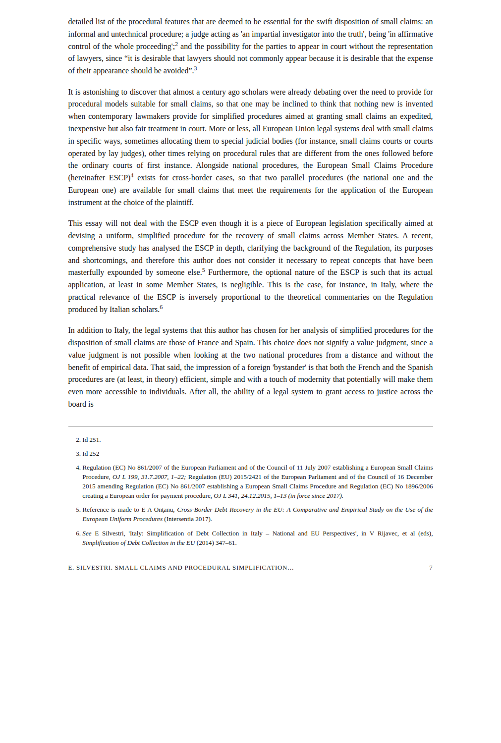detailed list of the procedural features that are deemed to be essential for the swift disposition of small claims: an informal and untechnical procedure; a judge acting as 'an impartial investigator into the truth', being 'in affirmative control of the whole proceeding';2 and the possibility for the parties to appear in court without the representation of lawyers, since “it is desirable that lawyers should not commonly appear because it is desirable that the expense of their appearance should be avoided”.3
It is astonishing to discover that almost a century ago scholars were already debating over the need to provide for procedural models suitable for small claims, so that one may be inclined to think that nothing new is invented when contemporary lawmakers provide for simplified procedures aimed at granting small claims an expedited, inexpensive but also fair treatment in court. More or less, all European Union legal systems deal with small claims in specific ways, sometimes allocating them to special judicial bodies (for instance, small claims courts or courts operated by lay judges), other times relying on procedural rules that are different from the ones followed before the ordinary courts of first instance. Alongside national procedures, the European Small Claims Procedure (hereinafter ESCP)4 exists for cross-border cases, so that two parallel procedures (the national one and the European one) are available for small claims that meet the requirements for the application of the European instrument at the choice of the plaintiff.
This essay will not deal with the ESCP even though it is a piece of European legislation specifically aimed at devising a uniform, simplified procedure for the recovery of small claims across Member States. A recent, comprehensive study has analysed the ESCP in depth, clarifying the background of the Regulation, its purposes and shortcomings, and therefore this author does not consider it necessary to repeat concepts that have been masterfully expounded by someone else.5 Furthermore, the optional nature of the ESCP is such that its actual application, at least in some Member States, is negligible. This is the case, for instance, in Italy, where the practical relevance of the ESCP is inversely proportional to the theoretical commentaries on the Regulation produced by Italian scholars.6
In addition to Italy, the legal systems that this author has chosen for her analysis of simplified procedures for the disposition of small claims are those of France and Spain. This choice does not signify a value judgment, since a value judgment is not possible when looking at the two national procedures from a distance and without the benefit of empirical data. That said, the impression of a foreign 'bystander' is that both the French and the Spanish procedures are (at least, in theory) efficient, simple and with a touch of modernity that potentially will make them even more accessible to individuals. After all, the ability of a legal system to grant access to justice across the board is
Id 251.
Id 252
Regulation (EC) No 861/2007 of the European Parliament and of the Council of 11 July 2007 establishing a European Small Claims Procedure, OJ L 199, 31.7.2007, 1–22; Regulation (EU) 2015/2421 of the European Parliament and of the Council of 16 December 2015 amending Regulation (EC) No 861/2007 establishing a European Small Claims Procedure and Regulation (EC) No 1896/2006 creating a European order for payment procedure, OJ L 341, 24.12.2015, 1–13 (in force since 2017).
Reference is made to E A Onţanu, Cross-Border Debt Recovery in the EU: A Comparative and Empirical Study on the Use of the European Uniform Procedures (Intersentia 2017).
See E Silvestri, 'Italy: Simplification of Debt Collection in Italy – National and EU Perspectives', in V Rijavec, et al (eds), Simplification of Debt Collection in the EU (2014) 347–61.
E. Silvestri. Small Claims and Procedural Simplification… 7